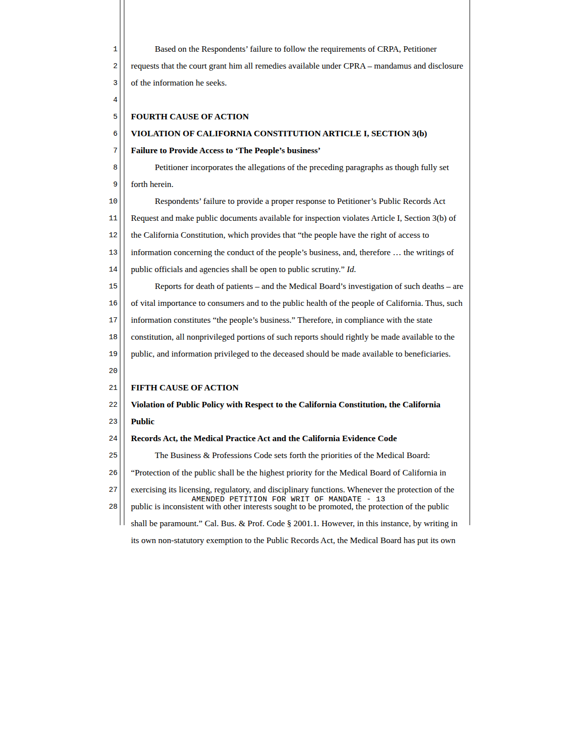1
2
3
4
5
6
7
8
9
10
11
12
13
14
15
16
17
18
19
20
21
22
23
24
25
26
27
28
Based on the Respondents’ failure to follow the requirements of CRPA, Petitioner
requests that the court grant him all remedies available under CPRA – mandamus and disclosure
of the information he seeks.
FOURTH CAUSE OF ACTION
VIOLATION OF CALIFORNIA CONSTITUTION ARTICLE I, SECTION 3(b)
Failure to Provide Access to ‘The People’s business’
Petitioner incorporates the allegations of the preceding paragraphs as though fully set
forth herein.
Respondents’ failure to provide a proper response to Petitioner’s Public Records Act
Request and make public documents available for inspection violates Article I, Section 3(b) of
the California Constitution, which provides that “the people have the right of access to
information concerning the conduct of the people’s business, and, therefore … the writings of
public officials and agencies shall be open to public scrutiny.” Id.
Reports for death of patients – and the Medical Board’s investigation of such deaths – are
of vital importance to consumers and to the public health of the people of California. Thus, such
information constitutes “the people’s business.” Therefore, in compliance with the state
constitution, all nonprivileged portions of such reports should rightly be made available to the
public, and information privileged to the deceased should be made available to beneficiaries.
FIFTH CAUSE OF ACTION
Violation of Public Policy with Respect to the California Constitution, the California Public
Records Act, the Medical Practice Act and the California Evidence Code
The Business & Professions Code sets forth the priorities of the Medical Board:
“Protection of the public shall be the highest priority for the Medical Board of California in
exercising its licensing, regulatory, and disciplinary functions. Whenever the protection of the
public is inconsistent with other interests sought to be promoted, the protection of the public
shall be paramount.” Cal. Bus. & Prof. Code § 2001.1. However, in this instance, by writing in
its own non-statutory exemption to the Public Records Act, the Medical Board has put its own
AMENDED PETITION FOR WRIT OF MANDATE - 13